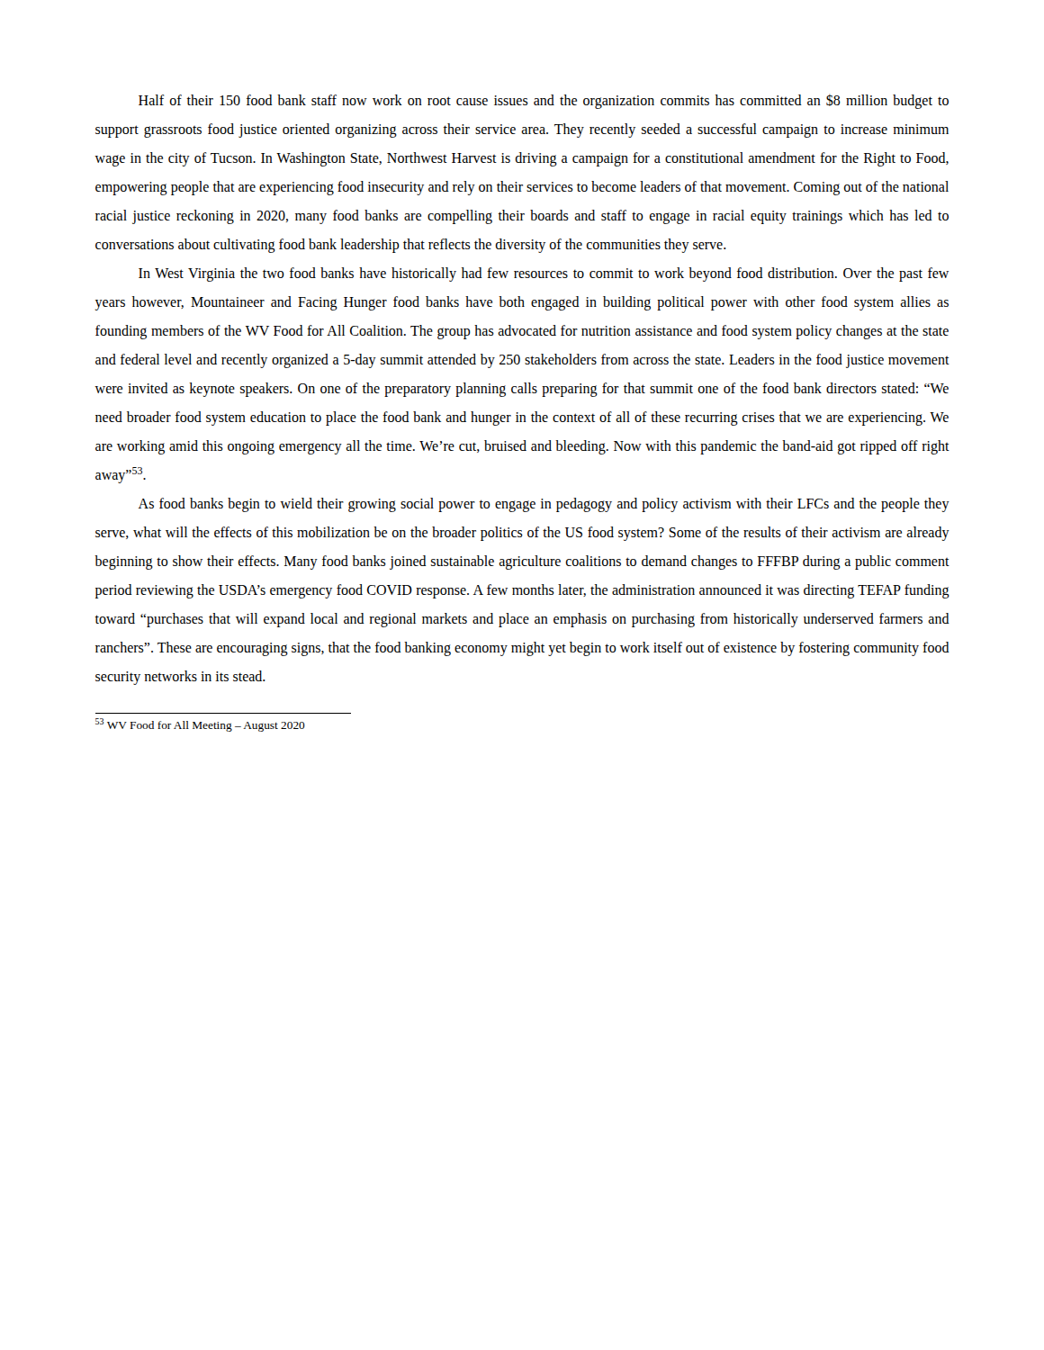Half of their 150 food bank staff now work on root cause issues and the organization commits has committed an $8 million budget to support grassroots food justice oriented organizing across their service area. They recently seeded a successful campaign to increase minimum wage in the city of Tucson. In Washington State, Northwest Harvest is driving a campaign for a constitutional amendment for the Right to Food, empowering people that are experiencing food insecurity and rely on their services to become leaders of that movement. Coming out of the national racial justice reckoning in 2020, many food banks are compelling their boards and staff to engage in racial equity trainings which has led to conversations about cultivating food bank leadership that reflects the diversity of the communities they serve.
In West Virginia the two food banks have historically had few resources to commit to work beyond food distribution. Over the past few years however, Mountaineer and Facing Hunger food banks have both engaged in building political power with other food system allies as founding members of the WV Food for All Coalition. The group has advocated for nutrition assistance and food system policy changes at the state and federal level and recently organized a 5-day summit attended by 250 stakeholders from across the state. Leaders in the food justice movement were invited as keynote speakers. On one of the preparatory planning calls preparing for that summit one of the food bank directors stated: “We need broader food system education to place the food bank and hunger in the context of all of these recurring crises that we are experiencing. We are working amid this ongoing emergency all the time. We’re cut, bruised and bleeding. Now with this pandemic the band-aid got ripped off right away”53.
As food banks begin to wield their growing social power to engage in pedagogy and policy activism with their LFCs and the people they serve, what will the effects of this mobilization be on the broader politics of the US food system? Some of the results of their activism are already beginning to show their effects. Many food banks joined sustainable agriculture coalitions to demand changes to FFFBP during a public comment period reviewing the USDA’s emergency food COVID response. A few months later, the administration announced it was directing TEFAP funding toward “purchases that will expand local and regional markets and place an emphasis on purchasing from historically underserved farmers and ranchers”. These are encouraging signs, that the food banking economy might yet begin to work itself out of existence by fostering community food security networks in its stead.
53 WV Food for All Meeting – August 2020